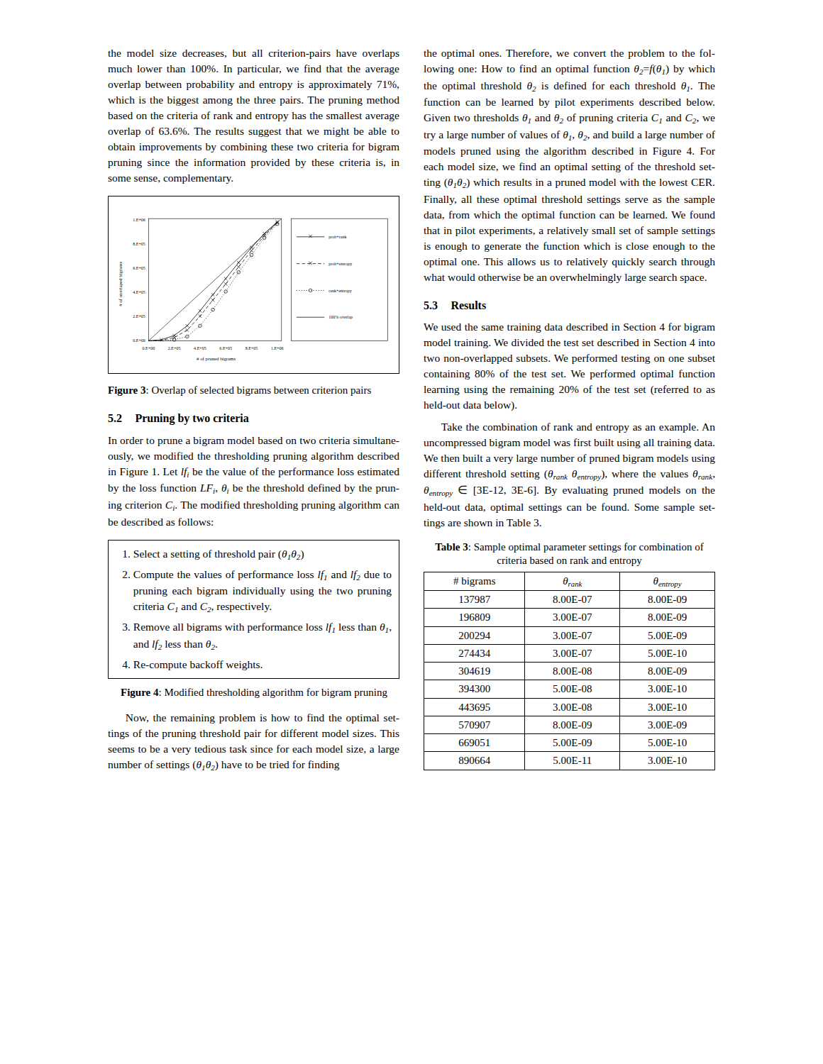the model size decreases, but all criterion-pairs have overlaps much lower than 100%. In particular, we find that the average overlap between probability and entropy is approximately 71%, which is the biggest among the three pairs. The pruning method based on the criteria of rank and entropy has the smallest average overlap of 63.6%. The results suggest that we might be able to obtain improvements by combining these two criteria for bigram pruning since the information provided by these criteria is, in some sense, complementary.
# of overlaped bigrams # of pruned bigrams 1.E+06 8.E+05 6.E+05 4.E+05 2.E+05 0.E+00 0.E+00 2.E+05 4.E+05 6.E+05 8.E+05 1.E+06 prob+rank prob+entropy rank+entropy 100% overlap
Figure 3: Overlap of selected bigrams between criterion pairs
5.2 Pruning by two criteria
In order to prune a bigram model based on two criteria simultaneously, we modified the thresholding pruning algorithm described in Figure 1. Let lfi be the value of the performance loss estimated by the loss function LFi, θi be the threshold defined by the pruning criterion Ci. The modified thresholding pruning algorithm can be described as follows:
Select a setting of threshold pair (θ1θ2)
Compute the values of performance loss lf1 and lf2 due to pruning each bigram individually using the two pruning criteria C1 and C2, respectively.
Remove all bigrams with performance loss lf1 less than θ1, and lf2 less than θ2.
Re-compute backoff weights.
Figure 4: Modified thresholding algorithm for bigram pruning
Now, the remaining problem is how to find the optimal settings of the pruning threshold pair for different model sizes. This seems to be a very tedious task since for each model size, a large number of settings (θ1θ2) have to be tried for finding
the optimal ones. Therefore, we convert the problem to the following one: How to find an optimal function θ2=f(θ1) by which the optimal threshold θ2 is defined for each threshold θ1. The function can be learned by pilot experiments described below. Given two thresholds θ1 and θ2 of pruning criteria C1 and C2, we try a large number of values of θ1, θ2, and build a large number of models pruned using the algorithm described in Figure 4. For each model size, we find an optimal setting of the threshold setting (θ1θ2) which results in a pruned model with the lowest CER. Finally, all these optimal threshold settings serve as the sample data, from which the optimal function can be learned. We found that in pilot experiments, a relatively small set of sample settings is enough to generate the function which is close enough to the optimal one. This allows us to relatively quickly search through what would otherwise be an overwhelmingly large search space.
5.3 Results
We used the same training data described in Section 4 for bigram model training. We divided the test set described in Section 4 into two non-overlapped subsets. We performed testing on one subset containing 80% of the test set. We performed optimal function learning using the remaining 20% of the test set (referred to as held-out data below).
Take the combination of rank and entropy as an example. An uncompressed bigram model was first built using all training data. We then built a very large number of pruned bigram models using different threshold setting (θrank θentropy), where the values θrank, θentropy ∈ [3E-12, 3E-6]. By evaluating pruned models on the held-out data, optimal settings can be found. Some sample settings are shown in Table 3.
Table 3: Sample optimal parameter settings for combination of criteria based on rank and entropy
| # bigrams | θ rank | θ entropy |
| --- | --- | --- |
| 137987 | 8.00E-07 | 8.00E-09 |
| 196809 | 3.00E-07 | 8.00E-09 |
| 200294 | 3.00E-07 | 5.00E-09 |
| 274434 | 3.00E-07 | 5.00E-10 |
| 304619 | 8.00E-08 | 8.00E-09 |
| 394300 | 5.00E-08 | 3.00E-10 |
| 443695 | 3.00E-08 | 3.00E-10 |
| 570907 | 8.00E-09 | 3.00E-09 |
| 669051 | 5.00E-09 | 5.00E-10 |
| 890664 | 5.00E-11 | 3.00E-10 |